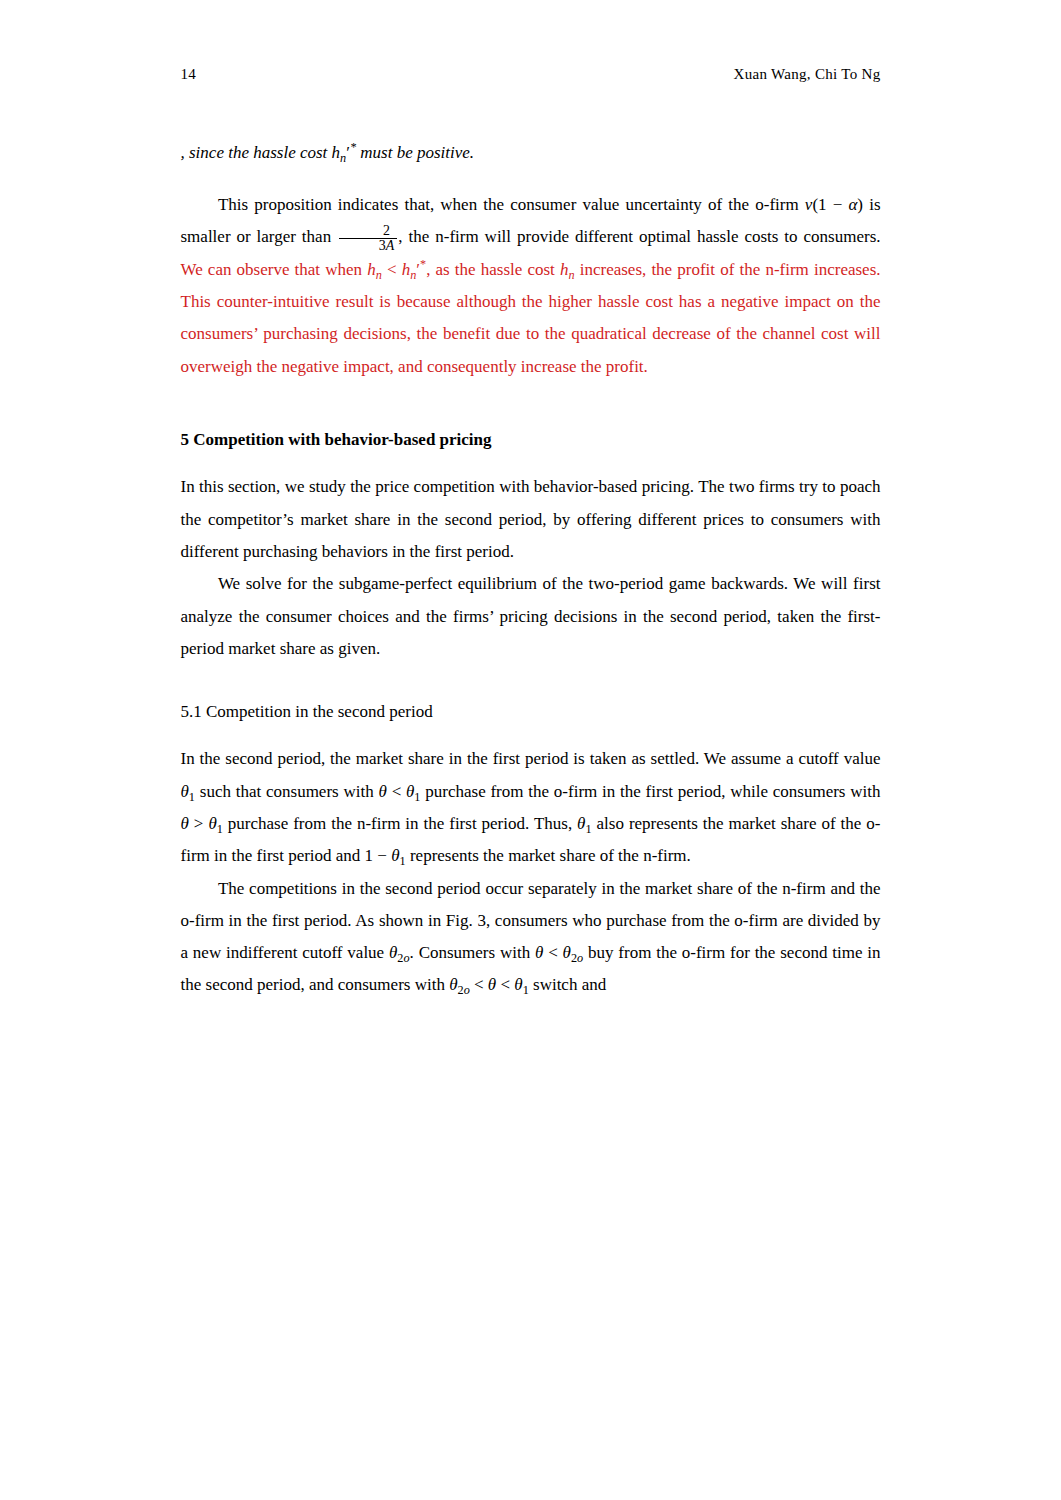14 Xuan Wang, Chi To Ng
, since the hassle cost hn′* must be positive.
This proposition indicates that, when the consumer value uncertainty of the o-firm v(1 − α) is smaller or larger than 23A, the n-firm will provide different optimal hassle costs to consumers. We can observe that when hn < hn′*, as the hassle cost hn increases, the profit of the n-firm increases. This counter-intuitive result is because although the higher hassle cost has a negative impact on the consumers’ purchasing decisions, the benefit due to the quadratical decrease of the channel cost will overweigh the negative impact, and consequently increase the profit.
5 Competition with behavior-based pricing
In this section, we study the price competition with behavior-based pricing. The two firms try to poach the competitor’s market share in the second period, by offering different prices to consumers with different purchasing behaviors in the first period.
We solve for the subgame-perfect equilibrium of the two-period game backwards. We will first analyze the consumer choices and the firms’ pricing decisions in the second period, taken the first-period market share as given.
5.1 Competition in the second period
In the second period, the market share in the first period is taken as settled. We assume a cutoff value θ1 such that consumers with θ < θ1 purchase from the o-firm in the first period, while consumers with θ > θ1 purchase from the n-firm in the first period. Thus, θ1 also represents the market share of the o-firm in the first period and 1 − θ1 represents the market share of the n-firm.
The competitions in the second period occur separately in the market share of the n-firm and the o-firm in the first period. As shown in Fig. 3, consumers who purchase from the o-firm are divided by a new indifferent cutoff value θ2o. Consumers with θ < θ2o buy from the o-firm for the second time in the second period, and consumers with θ2o < θ < θ1 switch and